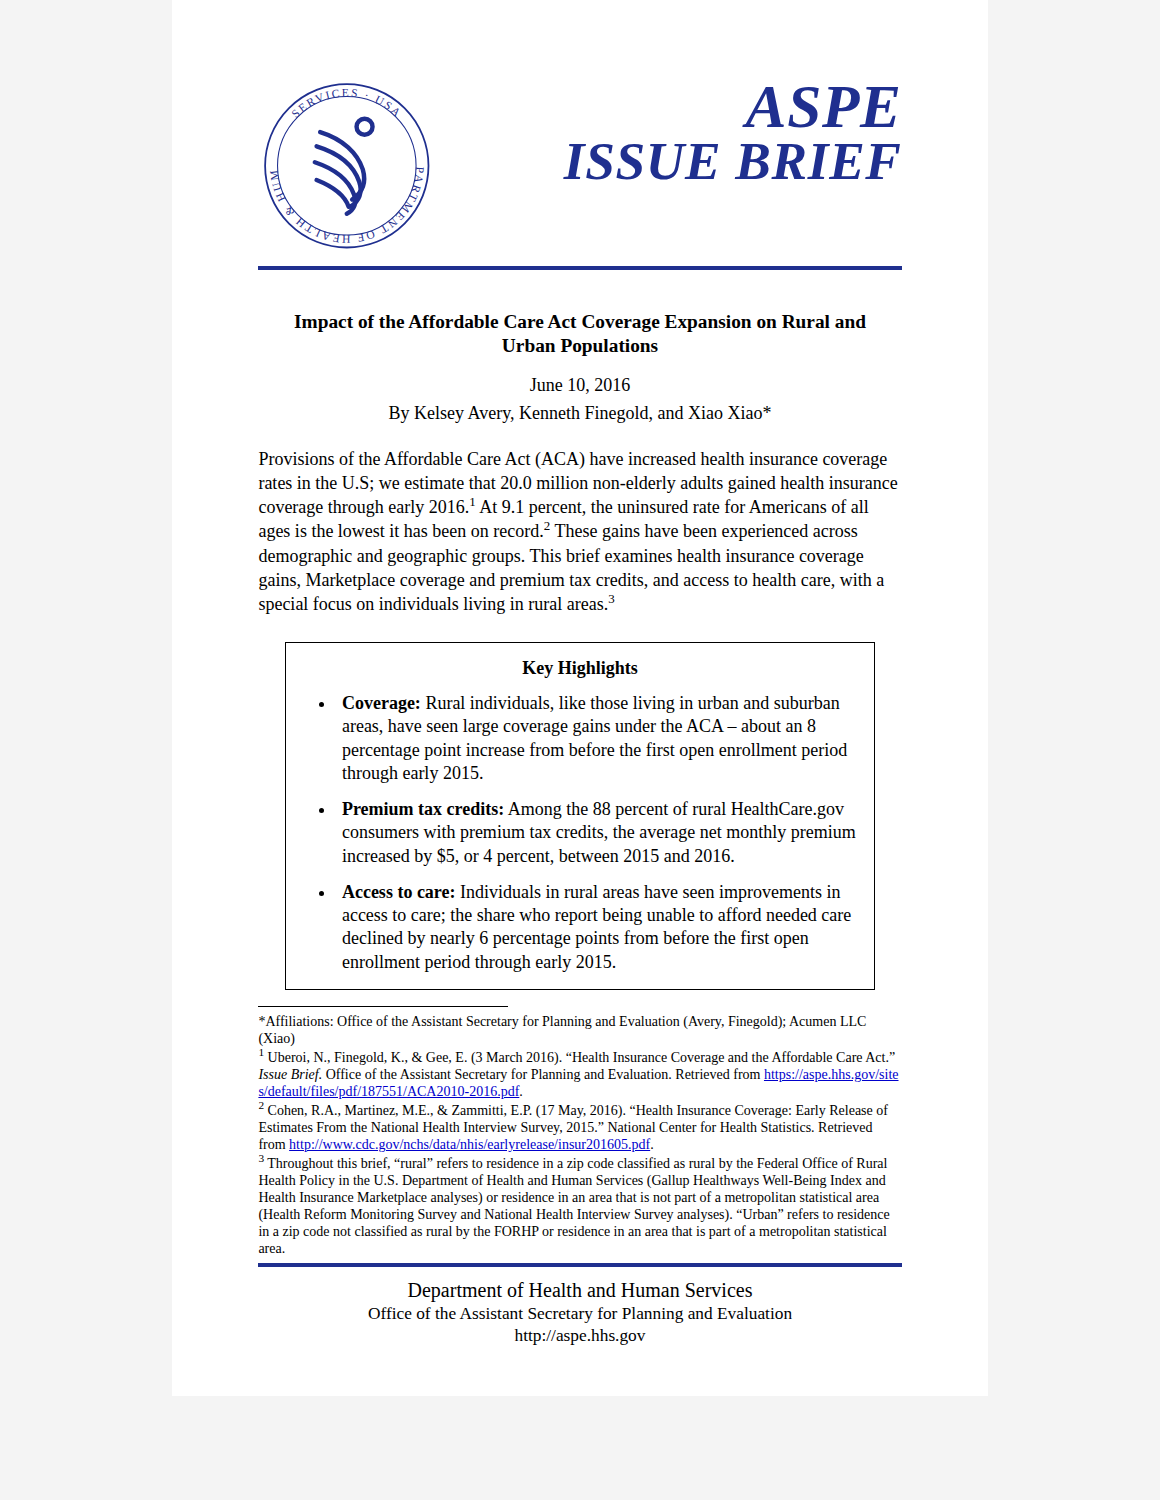SERVICES · USA DEPARTMENT OF HEALTH & HUMAN
ASPE
ISSUE BRIEF
Impact of the Affordable Care Act Coverage Expansion on Rural and Urban Populations
June 10, 2016
By Kelsey Avery, Kenneth Finegold, and Xiao Xiao*
Provisions of the Affordable Care Act (ACA) have increased health insurance coverage rates in the U.S; we estimate that 20.0 million non-elderly adults gained health insurance coverage through early 2016.1 At 9.1 percent, the uninsured rate for Americans of all ages is the lowest it has been on record.2 These gains have been experienced across demographic and geographic groups. This brief examines health insurance coverage gains, Marketplace coverage and premium tax credits, and access to health care, with a special focus on individuals living in rural areas.3
Key Highlights
Coverage: Rural individuals, like those living in urban and suburban areas, have seen large coverage gains under the ACA – about an 8 percentage point increase from before the first open enrollment period through early 2015.
Premium tax credits: Among the 88 percent of rural HealthCare.gov consumers with premium tax credits, the average net monthly premium increased by $5, or 4 percent, between 2015 and 2016.
Access to care: Individuals in rural areas have seen improvements in access to care; the share who report being unable to afford needed care declined by nearly 6 percentage points from before the first open enrollment period through early 2015.
*Affiliations: Office of the Assistant Secretary for Planning and Evaluation (Avery, Finegold); Acumen LLC (Xiao)
1 Uberoi, N., Finegold, K., & Gee, E. (3 March 2016). “Health Insurance Coverage and the Affordable Care Act.” Issue Brief. Office of the Assistant Secretary for Planning and Evaluation. Retrieved from https://aspe.hhs.gov/sites/default/files/pdf/187551/ACA2010-2016.pdf.
2 Cohen, R.A., Martinez, M.E., & Zammitti, E.P. (17 May, 2016). “Health Insurance Coverage: Early Release of Estimates From the National Health Interview Survey, 2015.” National Center for Health Statistics. Retrieved from http://www.cdc.gov/nchs/data/nhis/earlyrelease/insur201605.pdf.
3 Throughout this brief, “rural” refers to residence in a zip code classified as rural by the Federal Office of Rural Health Policy in the U.S. Department of Health and Human Services (Gallup Healthways Well-Being Index and Health Insurance Marketplace analyses) or residence in an area that is not part of a metropolitan statistical area (Health Reform Monitoring Survey and National Health Interview Survey analyses). “Urban” refers to residence in a zip code not classified as rural by the FORHP or residence in an area that is part of a metropolitan statistical area.
Department of Health and Human Services
Office of the Assistant Secretary for Planning and Evaluation
http://aspe.hhs.gov